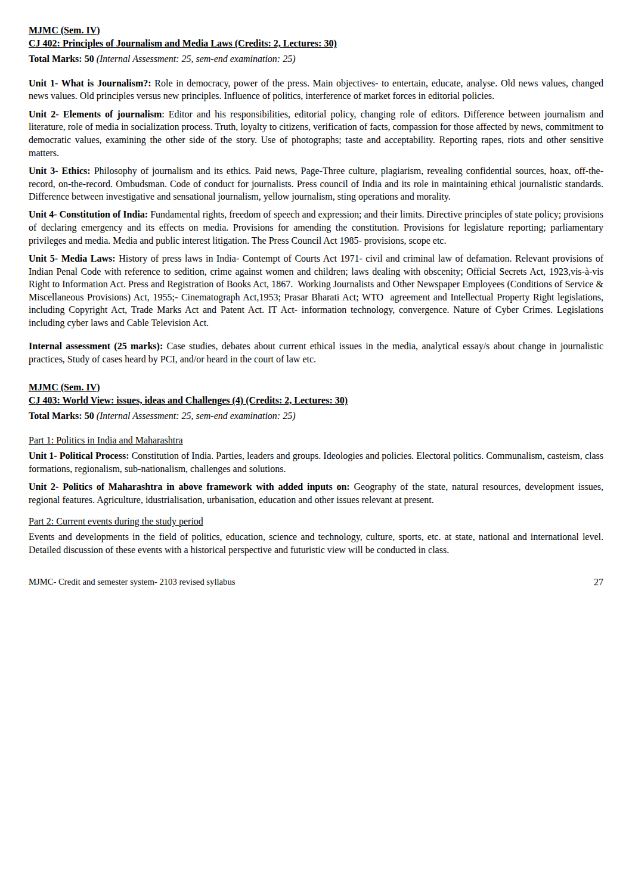MJMC (Sem. IV)
CJ 402: Principles of Journalism and Media Laws (Credits: 2, Lectures: 30)
Total Marks: 50 (Internal Assessment: 25, sem-end examination: 25)
Unit 1- What is Journalism?: Role in democracy, power of the press. Main objectives- to entertain, educate, analyse. Old news values, changed news values. Old principles versus new principles. Influence of politics, interference of market forces in editorial policies.
Unit 2- Elements of journalism: Editor and his responsibilities, editorial policy, changing role of editors. Difference between journalism and literature, role of media in socialization process. Truth, loyalty to citizens, verification of facts, compassion for those affected by news, commitment to democratic values, examining the other side of the story. Use of photographs; taste and acceptability. Reporting rapes, riots and other sensitive matters.
Unit 3- Ethics: Philosophy of journalism and its ethics. Paid news, Page-Three culture, plagiarism, revealing confidential sources, hoax, off-the-record, on-the-record. Ombudsman. Code of conduct for journalists. Press council of India and its role in maintaining ethical journalistic standards. Difference between investigative and sensational journalism, yellow journalism, sting operations and morality.
Unit 4- Constitution of India: Fundamental rights, freedom of speech and expression; and their limits. Directive principles of state policy; provisions of declaring emergency and its effects on media. Provisions for amending the constitution. Provisions for legislature reporting; parliamentary privileges and media. Media and public interest litigation. The Press Council Act 1985- provisions, scope etc.
Unit 5- Media Laws: History of press laws in India- Contempt of Courts Act 1971- civil and criminal law of defamation. Relevant provisions of Indian Penal Code with reference to sedition, crime against women and children; laws dealing with obscenity; Official Secrets Act, 1923,vis-à-vis Right to Information Act. Press and Registration of Books Act, 1867. Working Journalists and Other Newspaper Employees (Conditions of Service & Miscellaneous Provisions) Act, 1955;- Cinematograph Act,1953; Prasar Bharati Act; WTO agreement and Intellectual Property Right legislations, including Copyright Act, Trade Marks Act and Patent Act. IT Act- information technology, convergence. Nature of Cyber Crimes. Legislations including cyber laws and Cable Television Act.
Internal assessment (25 marks): Case studies, debates about current ethical issues in the media, analytical essay/s about change in journalistic practices, Study of cases heard by PCI, and/or heard in the court of law etc.
MJMC (Sem. IV)
CJ 403: World View: issues, ideas and Challenges (4) (Credits: 2, Lectures: 30)
Total Marks: 50 (Internal Assessment: 25, sem-end examination: 25)
Part 1: Politics in India and Maharashtra
Unit 1- Political Process: Constitution of India. Parties, leaders and groups. Ideologies and policies. Electoral politics. Communalism, casteism, class formations, regionalism, sub-nationalism, challenges and solutions.
Unit 2- Politics of Maharashtra in above framework with added inputs on: Geography of the state, natural resources, development issues, regional features. Agriculture, idustrialisation, urbanisation, education and other issues relevant at present.
Part 2: Current events during the study period
Events and developments in the field of politics, education, science and technology, culture, sports, etc. at state, national and international level. Detailed discussion of these events with a historical perspective and futuristic view will be conducted in class.
MJMC- Credit and semester system- 2103 revised syllabus 27